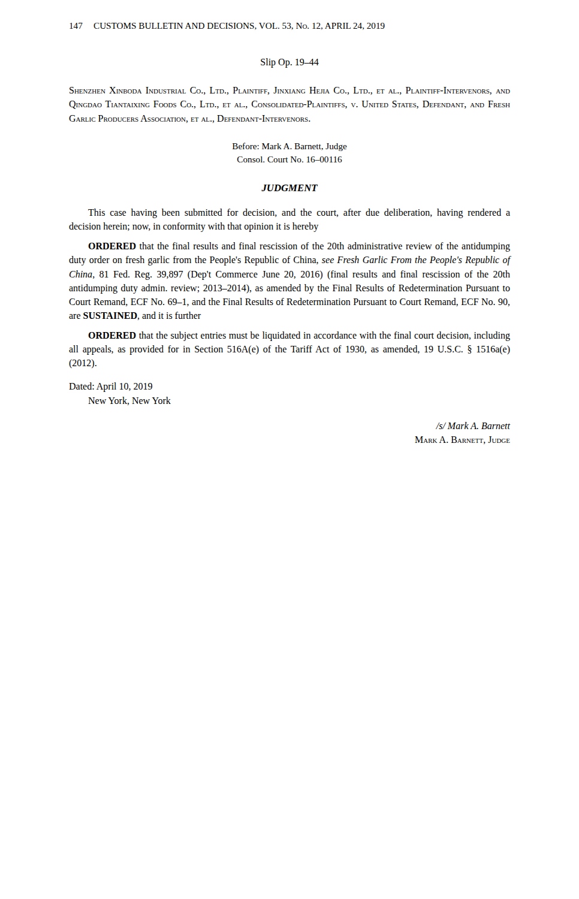147 CUSTOMS BULLETIN AND DECISIONS, VOL. 53, No. 12, APRIL 24, 2019
Slip Op. 19–44
Shenzhen Xinboda Industrial Co., Ltd., Plaintiff, Jinxiang Hejia Co., Ltd., et al., Plaintiff-Intervenors, and Qingdao Tiantaixing Foods Co., Ltd., et al., Consolidated-Plaintiffs, v. United States, Defendant, and Fresh Garlic Producers Association, et al., Defendant-Intervenors.
Before: Mark A. Barnett, Judge
Consol. Court No. 16–00116
JUDGMENT
This case having been submitted for decision, and the court, after due deliberation, having rendered a decision herein; now, in conformity with that opinion it is hereby
ORDERED that the final results and final rescission of the 20th administrative review of the antidumping duty order on fresh garlic from the People's Republic of China, see Fresh Garlic From the People's Republic of China, 81 Fed. Reg. 39,897 (Dep't Commerce June 20, 2016) (final results and final rescission of the 20th antidumping duty admin. review; 2013–2014), as amended by the Final Results of Redetermination Pursuant to Court Remand, ECF No. 69–1, and the Final Results of Redetermination Pursuant to Court Remand, ECF No. 90, are SUSTAINED, and it is further
ORDERED that the subject entries must be liquidated in accordance with the final court decision, including all appeals, as provided for in Section 516A(e) of the Tariff Act of 1930, as amended, 19 U.S.C. § 1516a(e) (2012).
Dated: April 10, 2019 New York, New York
/s/ Mark A. Barnett
Mark A. Barnett, Judge